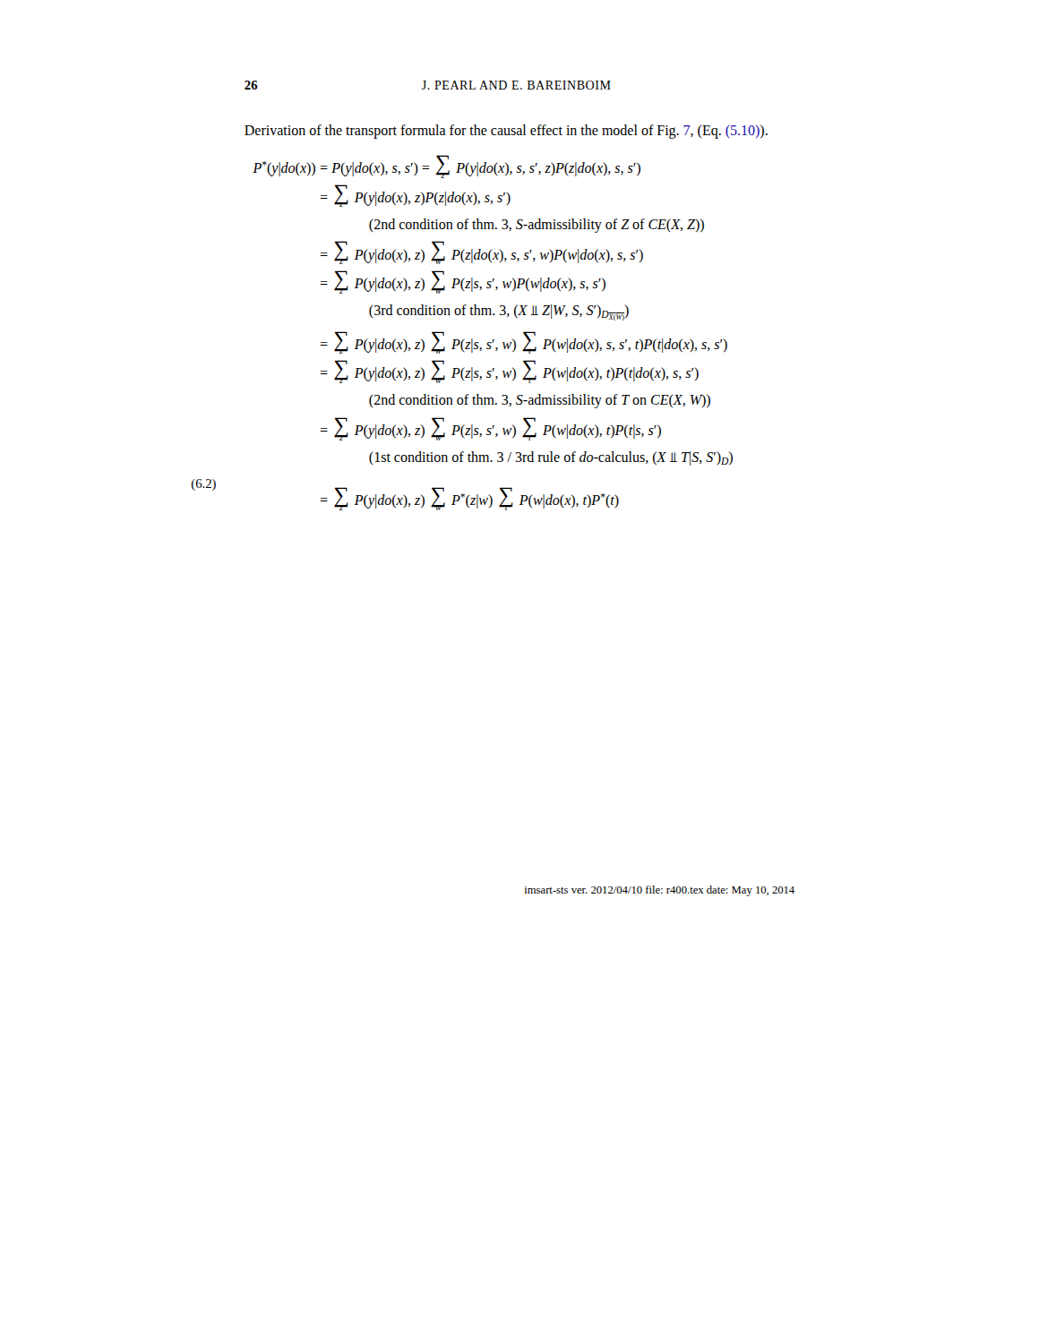26 J. PEARL AND E. BAREINBOIM
Derivation of the transport formula for the causal effect in the model of Fig. 7, (Eq. (5.10)).
| P * ( y / do ( x )) | = | P ( y / do ( x ), s , s ′) = ∑ z P ( y / do ( x ), s , s ′, z ) P ( z / do ( x ), s , s ′) |
| | = | ∑ z P ( y / do ( x ), z ) P ( z / do ( x ), s , s ′) |
| | | (2nd condition of thm. 3, S -admissibility of Z of CE ( X , Z )) |
| | = | ∑ z P ( y / do ( x ), z ) ∑ w P ( z / do ( x ), s , s ′, w ) P ( w / do ( x ), s , s ′) |
| | = | ∑ z P ( y / do ( x ), z ) ∑ w P ( z / s , s ′, w ) P ( w / do ( x ), s , s ′) |
| | | (3rd condition of thm. 3, ( X ⫫ Z / W , S , S ′) D X ( W ) ) |
| | = | ∑ z P ( y / do ( x ), z ) ∑ w P ( z / s , s ′, w ) ∑ t P ( w / do ( x ), s , s ′, t ) P ( t / do ( x ), s , s ′) |
| | = | ∑ z P ( y / do ( x ), z ) ∑ w P ( z / s , s ′, w ) ∑ t P ( w / do ( x ), t ) P ( t / do ( x ), s , s ′) |
| | | (2nd condition of thm. 3, S -admissibility of T on CE ( X , W )) |
| | = | ∑ z P ( y / do ( x ), z ) ∑ w P ( z / s , s ′, w ) ∑ t P ( w / do ( x ), t ) P ( t / s , s ′) |
| | | (1st condition of thm. 3 / 3rd rule of do -calculus, ( X ⫫ T / S , S ′) D ) |
| | = | ∑ z P ( y / do ( x ), z ) ∑ w P * ( z / w ) ∑ t P ( w / do ( x ), t ) P * ( t ) |
(6.2)
imsart-sts ver. 2012/04/10 file: r400.tex date: May 10, 2014